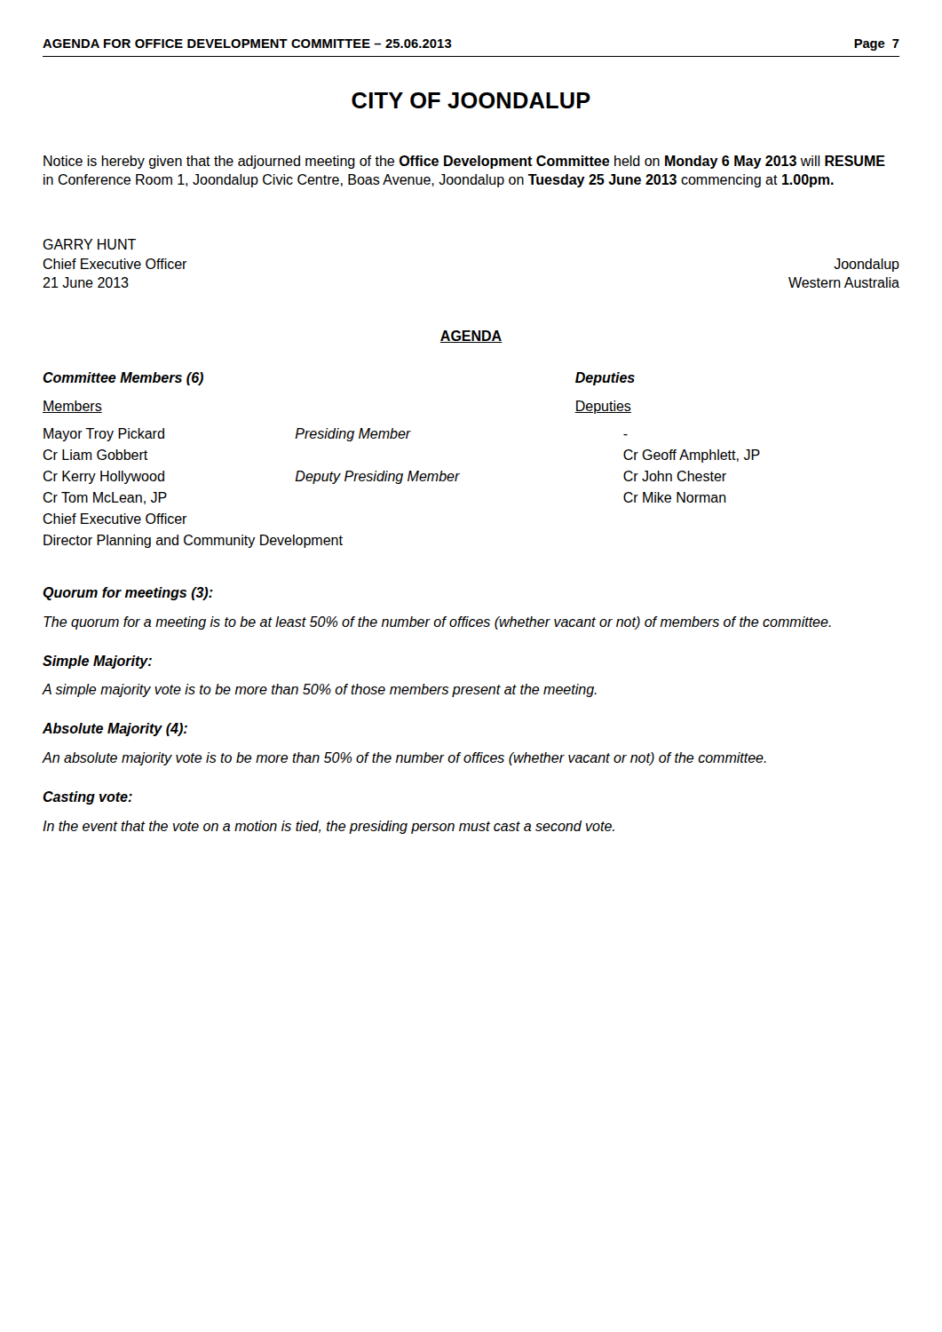AGENDA FOR OFFICE DEVELOPMENT COMMITTEE – 25.06.2013 Page 7
CITY OF JOONDALUP
Notice is hereby given that the adjourned meeting of the Office Development Committee held on Monday 6 May 2013 will RESUME in Conference Room 1, Joondalup Civic Centre, Boas Avenue, Joondalup on Tuesday 25 June 2013 commencing at 1.00pm.
GARRY HUNT
Chief Executive Officer Joondalup
21 June 2013 Western Australia
AGENDA
Committee Members (6)
Deputies
Members
Deputies
| Mayor Troy Pickard | Presiding Member | - |
| Cr Liam Gobbert | | Cr Geoff Amphlett, JP |
| Cr Kerry Hollywood | Deputy Presiding Member | Cr John Chester |
| Cr Tom McLean, JP | | Cr Mike Norman |
| Chief Executive Officer |
| Director Planning and Community Development |
Quorum for meetings (3):
The quorum for a meeting is to be at least 50% of the number of offices (whether vacant or not) of members of the committee.
Simple Majority:
A simple majority vote is to be more than 50% of those members present at the meeting.
Absolute Majority (4):
An absolute majority vote is to be more than 50% of the number of offices (whether vacant or not) of the committee.
Casting vote:
In the event that the vote on a motion is tied, the presiding person must cast a second vote.